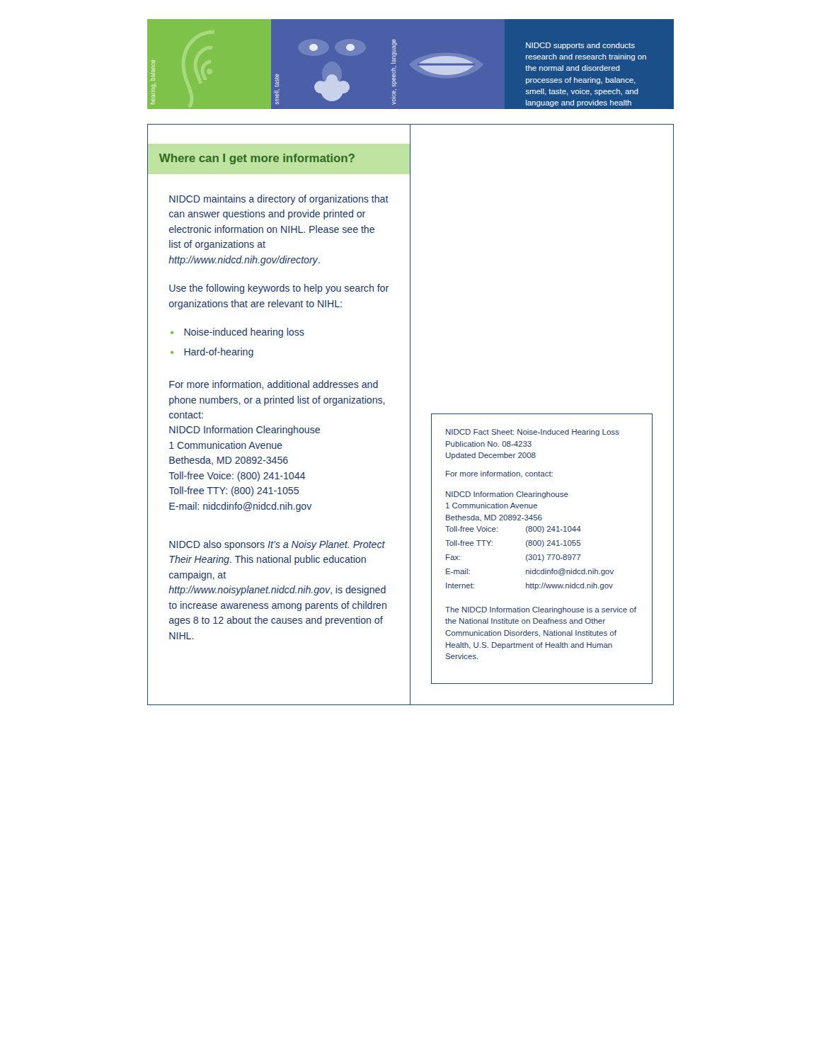hearing, balance
smell, taste
voice, speech, language
NIDCD supports and conducts research and research training on the normal and disordered processes of hearing, balance, smell, taste, voice, speech, and language and provides health information, based upon scientific discovery, to the public.
Where can I get more information?
NIDCD maintains a directory of organizations that can answer questions and provide printed or electronic information on NIHL. Please see the list of organizations at http://www.nidcd.nih.gov/directory.
Use the following keywords to help you search for organizations that are relevant to NIHL:
Noise-induced hearing loss
Hard-of-hearing
For more information, additional addresses and phone numbers, or a printed list of organizations, contact:
NIDCD Information Clearinghouse
1 Communication Avenue
Bethesda, MD 20892-3456
Toll-free Voice: (800) 241-1044
Toll-free TTY: (800) 241-1055
E-mail: nidcdinfo@nidcd.nih.gov
NIDCD also sponsors It’s a Noisy Planet. Protect Their Hearing. This national public education campaign, at http://www.noisyplanet.nidcd.nih.gov, is designed to increase awareness among parents of children ages 8 to 12 about the causes and prevention of NIHL.
NIDCD Fact Sheet: Noise-Induced Hearing Loss
Publication No. 08-4233
Updated December 2008
For more information, contact:
NIDCD Information Clearinghouse
1 Communication Avenue
Bethesda, MD 20892-3456
| Toll-free Voice: | (800) 241-1044 |
| Toll-free TTY: | (800) 241-1055 |
| Fax: | (301) 770-8977 |
| E-mail: | nidcdinfo@nidcd.nih.gov |
| Internet: | http://www.nidcd.nih.gov |
The NIDCD Information Clearinghouse is a service of the National Institute on Deafness and Other Communication Disorders, National Institutes of Health, U.S. Department of Health and Human Services.